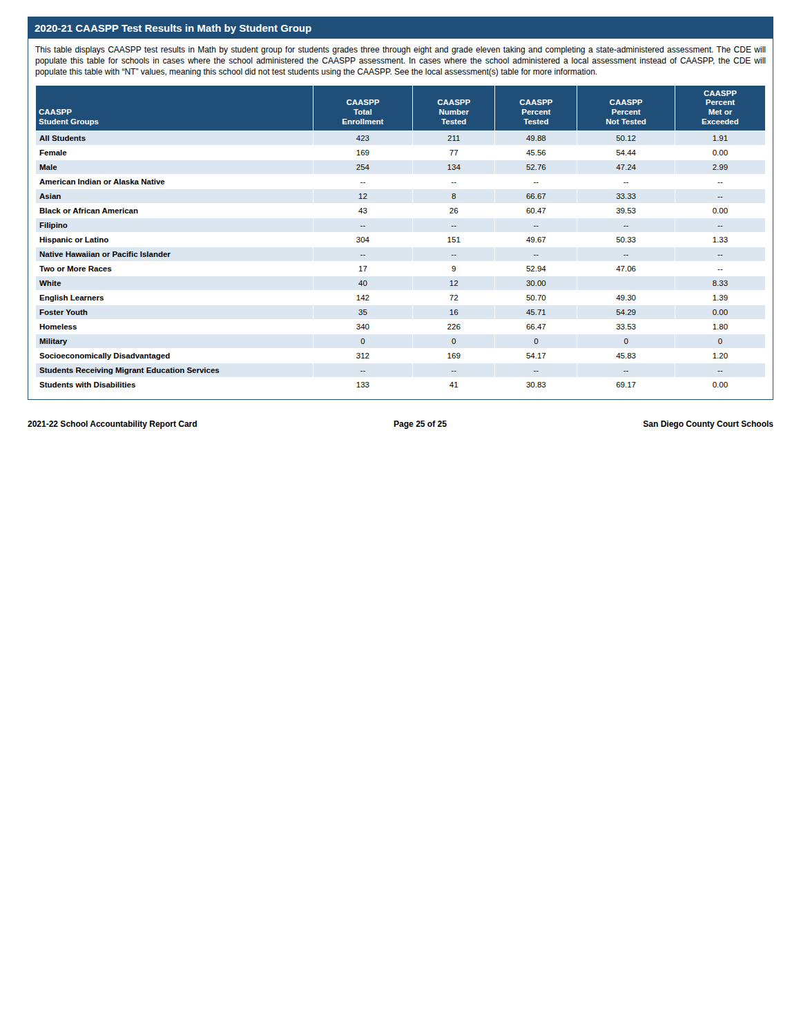2020-21 CAASPP Test Results in Math by Student Group
This table displays CAASPP test results in Math by student group for students grades three through eight and grade eleven taking and completing a state-administered assessment. The CDE will populate this table for schools in cases where the school administered the CAASPP assessment. In cases where the school administered a local assessment instead of CAASPP, the CDE will populate this table with “NT” values, meaning this school did not test students using the CAASPP. See the local assessment(s) table for more information.
| CAASPP Student Groups | CAASPP Total Enrollment | CAASPP Number Tested | CAASPP Percent Tested | CAASPP Percent Not Tested | CAASPP Percent Met or Exceeded |
| --- | --- | --- | --- | --- | --- |
| All Students | 423 | 211 | 49.88 | 50.12 | 1.91 |
| Female | 169 | 77 | 45.56 | 54.44 | 0.00 |
| Male | 254 | 134 | 52.76 | 47.24 | 2.99 |
| American Indian or Alaska Native | -- | -- | -- | -- | -- |
| Asian | 12 | 8 | 66.67 | 33.33 | -- |
| Black or African American | 43 | 26 | 60.47 | 39.53 | 0.00 |
| Filipino | -- | -- | -- | -- | -- |
| Hispanic or Latino | 304 | 151 | 49.67 | 50.33 | 1.33 |
| Native Hawaiian or Pacific Islander | -- | -- | -- | -- | -- |
| Two or More Races | 17 | 9 | 52.94 | 47.06 | -- |
| White | 40 | 12 | 30.00 | | 8.33 |
| English Learners | 142 | 72 | 50.70 | 49.30 | 1.39 |
| Foster Youth | 35 | 16 | 45.71 | 54.29 | 0.00 |
| Homeless | 340 | 226 | 66.47 | 33.53 | 1.80 |
| Military | 0 | 0 | 0 | 0 | 0 |
| Socioeconomically Disadvantaged | 312 | 169 | 54.17 | 45.83 | 1.20 |
| Students Receiving Migrant Education Services | -- | -- | -- | -- | -- |
| Students with Disabilities | 133 | 41 | 30.83 | 69.17 | 0.00 |
2021-22 School Accountability Report Card Page 25 of 25 San Diego County Court Schools